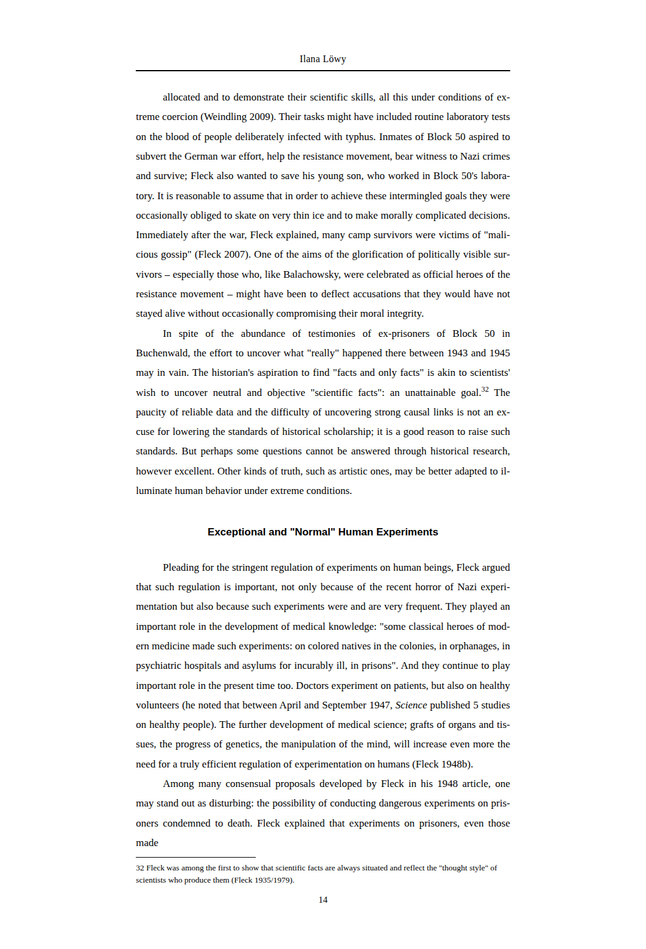Ilana Löwy
allocated and to demonstrate their scientific skills, all this under conditions of extreme coercion (Weindling 2009). Their tasks might have included routine laboratory tests on the blood of people deliberately infected with typhus. Inmates of Block 50 aspired to subvert the German war effort, help the resistance movement, bear witness to Nazi crimes and survive; Fleck also wanted to save his young son, who worked in Block 50's laboratory. It is reasonable to assume that in order to achieve these intermingled goals they were occasionally obliged to skate on very thin ice and to make morally complicated decisions. Immediately after the war, Fleck explained, many camp survivors were victims of "malicious gossip" (Fleck 2007). One of the aims of the glorification of politically visible survivors – especially those who, like Balachowsky, were celebrated as official heroes of the resistance movement – might have been to deflect accusations that they would have not stayed alive without occasionally compromising their moral integrity.
In spite of the abundance of testimonies of ex-prisoners of Block 50 in Buchenwald, the effort to uncover what "really" happened there between 1943 and 1945 may in vain. The historian's aspiration to find "facts and only facts" is akin to scientists' wish to uncover neutral and objective "scientific facts": an unattainable goal.32 The paucity of reliable data and the difficulty of uncovering strong causal links is not an excuse for lowering the standards of historical scholarship; it is a good reason to raise such standards. But perhaps some questions cannot be answered through historical research, however excellent. Other kinds of truth, such as artistic ones, may be better adapted to illuminate human behavior under extreme conditions.
Exceptional and "Normal" Human Experiments
Pleading for the stringent regulation of experiments on human beings, Fleck argued that such regulation is important, not only because of the recent horror of Nazi experimentation but also because such experiments were and are very frequent. They played an important role in the development of medical knowledge: "some classical heroes of modern medicine made such experiments: on colored natives in the colonies, in orphanages, in psychiatric hospitals and asylums for incurably ill, in prisons". And they continue to play important role in the present time too. Doctors experiment on patients, but also on healthy volunteers (he noted that between April and September 1947, Science published 5 studies on healthy people). The further development of medical science; grafts of organs and tissues, the progress of genetics, the manipulation of the mind, will increase even more the need for a truly efficient regulation of experimentation on humans (Fleck 1948b).
Among many consensual proposals developed by Fleck in his 1948 article, one may stand out as disturbing: the possibility of conducting dangerous experiments on prisoners condemned to death. Fleck explained that experiments on prisoners, even those made
32 Fleck was among the first to show that scientific facts are always situated and reflect the "thought style" of scientists who produce them (Fleck 1935/1979).
14